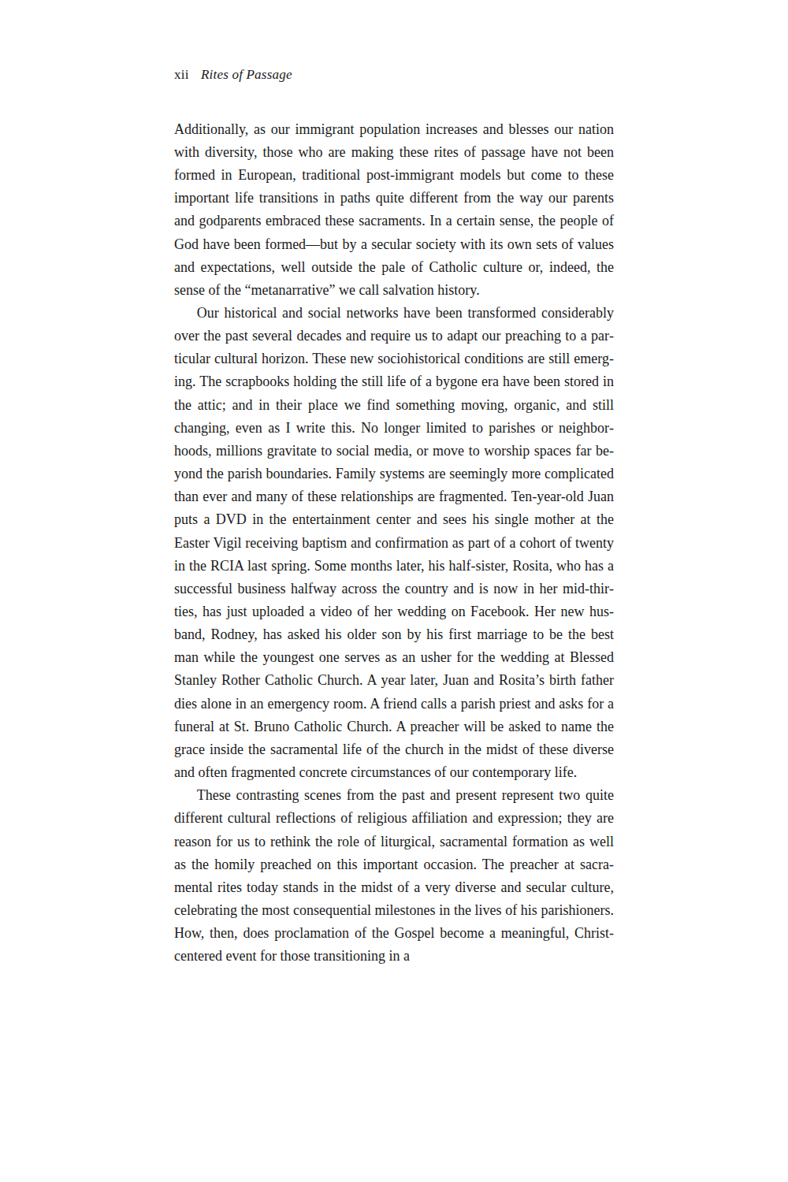xii Rites of Passage
Additionally, as our immigrant population increases and blesses our nation with diversity, those who are making these rites of passage have not been formed in European, traditional post-immigrant models but come to these important life transitions in paths quite different from the way our parents and godparents embraced these sacraments. In a certain sense, the people of God have been formed—but by a secular society with its own sets of values and expectations, well outside the pale of Catholic culture or, indeed, the sense of the “metanarrative” we call salvation history.
Our historical and social networks have been transformed considerably over the past several decades and require us to adapt our preaching to a particular cultural horizon. These new sociohistorical conditions are still emerging. The scrapbooks holding the still life of a bygone era have been stored in the attic; and in their place we find something moving, organic, and still changing, even as I write this. No longer limited to parishes or neighborhoods, millions gravitate to social media, or move to worship spaces far beyond the parish boundaries. Family systems are seemingly more complicated than ever and many of these relationships are fragmented. Ten-year-old Juan puts a DVD in the entertainment center and sees his single mother at the Easter Vigil receiving baptism and confirmation as part of a cohort of twenty in the RCIA last spring. Some months later, his half-sister, Rosita, who has a successful business halfway across the country and is now in her mid-thirties, has just uploaded a video of her wedding on Facebook. Her new husband, Rodney, has asked his older son by his first marriage to be the best man while the youngest one serves as an usher for the wedding at Blessed Stanley Rother Catholic Church. A year later, Juan and Rosita’s birth father dies alone in an emergency room. A friend calls a parish priest and asks for a funeral at St. Bruno Catholic Church. A preacher will be asked to name the grace inside the sacramental life of the church in the midst of these diverse and often fragmented concrete circumstances of our contemporary life.
These contrasting scenes from the past and present represent two quite different cultural reflections of religious affiliation and expression; they are reason for us to rethink the role of liturgical, sacramental formation as well as the homily preached on this important occasion. The preacher at sacramental rites today stands in the midst of a very diverse and secular culture, celebrating the most consequential milestones in the lives of his parishioners. How, then, does proclamation of the Gospel become a meaningful, Christ-centered event for those transitioning in a